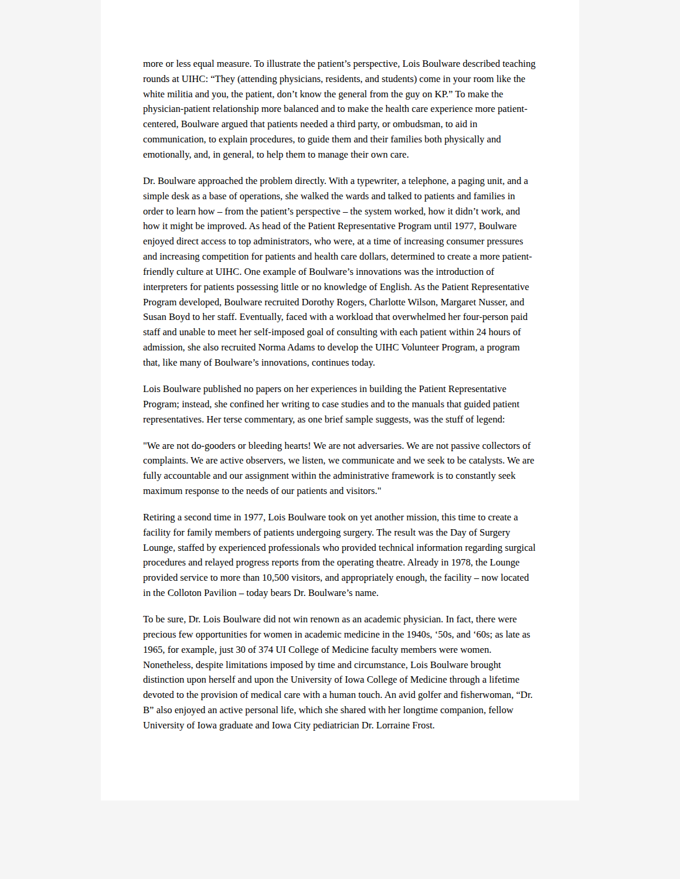more or less equal measure. To illustrate the patient’s perspective, Lois Boulware described teaching rounds at UIHC: “They (attending physicians, residents, and students) come in your room like the white militia and you, the patient, don’t know the general from the guy on KP.” To make the physician-patient relationship more balanced and to make the health care experience more patient-centered, Boulware argued that patients needed a third party, or ombudsman, to aid in communication, to explain procedures, to guide them and their families both physically and emotionally, and, in general, to help them to manage their own care.
Dr. Boulware approached the problem directly. With a typewriter, a telephone, a paging unit, and a simple desk as a base of operations, she walked the wards and talked to patients and families in order to learn how – from the patient’s perspective – the system worked, how it didn’t work, and how it might be improved. As head of the Patient Representative Program until 1977, Boulware enjoyed direct access to top administrators, who were, at a time of increasing consumer pressures and increasing competition for patients and health care dollars, determined to create a more patient-friendly culture at UIHC. One example of Boulware’s innovations was the introduction of interpreters for patients possessing little or no knowledge of English. As the Patient Representative Program developed, Boulware recruited Dorothy Rogers, Charlotte Wilson, Margaret Nusser, and Susan Boyd to her staff. Eventually, faced with a workload that overwhelmed her four-person paid staff and unable to meet her self-imposed goal of consulting with each patient within 24 hours of admission, she also recruited Norma Adams to develop the UIHC Volunteer Program, a program that, like many of Boulware’s innovations, continues today.
Lois Boulware published no papers on her experiences in building the Patient Representative Program; instead, she confined her writing to case studies and to the manuals that guided patient representatives. Her terse commentary, as one brief sample suggests, was the stuff of legend:
"We are not do-gooders or bleeding hearts! We are not adversaries. We are not passive collectors of complaints. We are active observers, we listen, we communicate and we seek to be catalysts. We are fully accountable and our assignment within the administrative framework is to constantly seek maximum response to the needs of our patients and visitors."
Retiring a second time in 1977, Lois Boulware took on yet another mission, this time to create a facility for family members of patients undergoing surgery. The result was the Day of Surgery Lounge, staffed by experienced professionals who provided technical information regarding surgical procedures and relayed progress reports from the operating theatre. Already in 1978, the Lounge provided service to more than 10,500 visitors, and appropriately enough, the facility – now located in the Colloton Pavilion – today bears Dr. Boulware’s name.
To be sure, Dr. Lois Boulware did not win renown as an academic physician. In fact, there were precious few opportunities for women in academic medicine in the 1940s, ‘50s, and ‘60s; as late as 1965, for example, just 30 of 374 UI College of Medicine faculty members were women. Nonetheless, despite limitations imposed by time and circumstance, Lois Boulware brought distinction upon herself and upon the University of Iowa College of Medicine through a lifetime devoted to the provision of medical care with a human touch. An avid golfer and fisherwoman, “Dr. B” also enjoyed an active personal life, which she shared with her longtime companion, fellow University of Iowa graduate and Iowa City pediatrician Dr. Lorraine Frost.